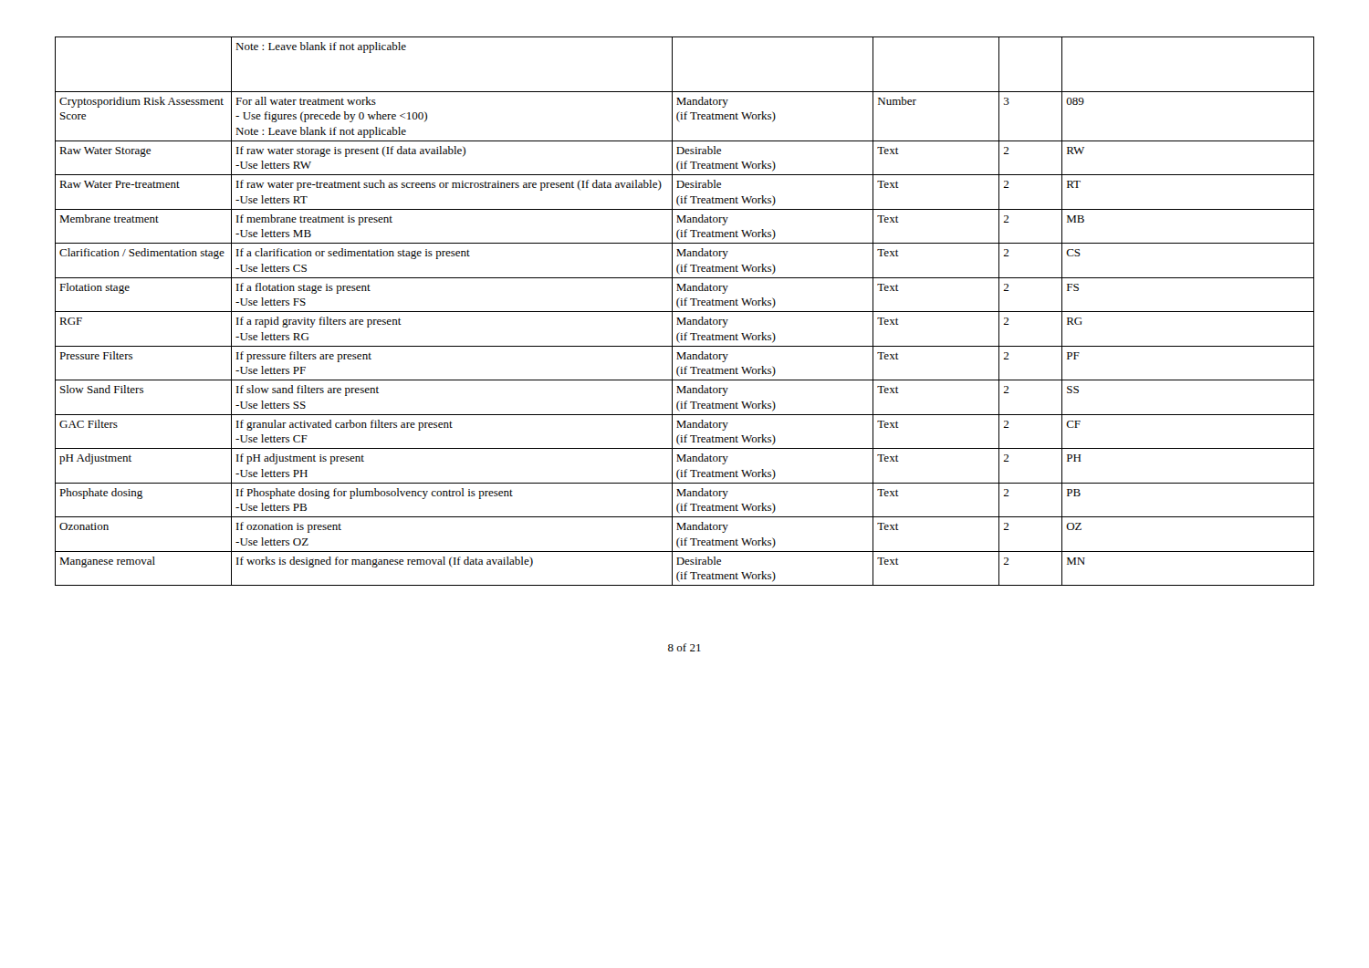| | Note : Leave blank if not applicable | | | | |
| Cryptosporidium Risk Assessment Score | For all water treatment works - Use figures (precede by 0 where <100) Note : Leave blank if not applicable | Mandatory (if Treatment Works) | Number | 3 | 089 |
| Raw Water Storage | If raw water storage is present (If data available) -Use letters RW | Desirable (if Treatment Works) | Text | 2 | RW |
| Raw Water Pre-treatment | If raw water pre-treatment such as screens or microstrainers are present (If data available) -Use letters RT | Desirable (if Treatment Works) | Text | 2 | RT |
| Membrane treatment | If membrane treatment is present -Use letters MB | Mandatory (if Treatment Works) | Text | 2 | MB |
| Clarification / Sedimentation stage | If a clarification or sedimentation stage is present -Use letters CS | Mandatory (if Treatment Works) | Text | 2 | CS |
| Flotation stage | If a flotation stage is present -Use letters FS | Mandatory (if Treatment Works) | Text | 2 | FS |
| RGF | If a rapid gravity filters are present -Use letters RG | Mandatory (if Treatment Works) | Text | 2 | RG |
| Pressure Filters | If pressure filters are present -Use letters PF | Mandatory (if Treatment Works) | Text | 2 | PF |
| Slow Sand Filters | If slow sand filters are present -Use letters SS | Mandatory (if Treatment Works) | Text | 2 | SS |
| GAC Filters | If granular activated carbon filters are present -Use letters CF | Mandatory (if Treatment Works) | Text | 2 | CF |
| pH Adjustment | If pH adjustment is present -Use letters PH | Mandatory (if Treatment Works) | Text | 2 | PH |
| Phosphate dosing | If Phosphate dosing for plumbosolvency control is present -Use letters PB | Mandatory (if Treatment Works) | Text | 2 | PB |
| Ozonation | If ozonation is present -Use letters OZ | Mandatory (if Treatment Works) | Text | 2 | OZ |
| Manganese removal | If works is designed for manganese removal (If data available) | Desirable (if Treatment Works) | Text | 2 | MN |
8 of 21